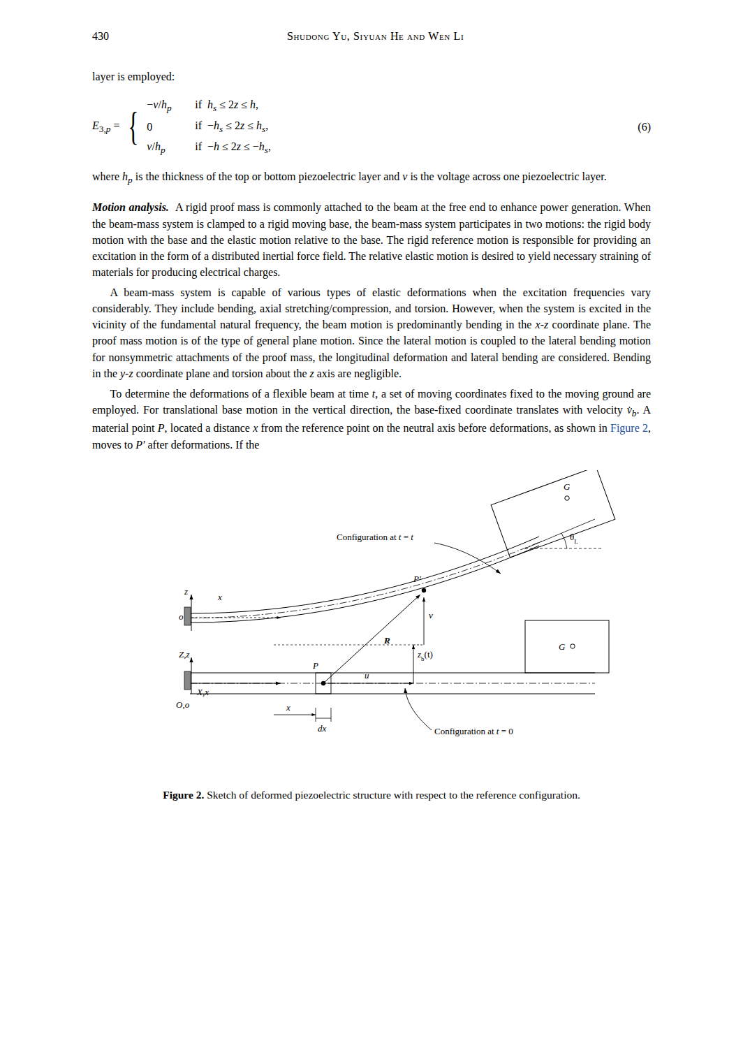430 Shudong Yu, Siyuan He and Wen Li
layer is employed:
E3,p = {
| − v / h p | if h s ≤ 2 z ≤ h , |
| 0 | if − h s ≤ 2 z ≤ h s , |
| v / h p | if − h ≤ 2 z ≤ − h s , |
(6)
where hp is the thickness of the top or bottom piezoelectric layer and v is the voltage across one piezoelectric layer.
Motion analysis. A rigid proof mass is commonly attached to the beam at the free end to enhance power generation. When the beam-mass system is clamped to a rigid moving base, the beam-mass system participates in two motions: the rigid body motion with the base and the elastic motion relative to the base. The rigid reference motion is responsible for providing an excitation in the form of a distributed inertial force field. The relative elastic motion is desired to yield necessary straining of materials for producing electrical charges.
A beam-mass system is capable of various types of elastic deformations when the excitation frequencies vary considerably. They include bending, axial stretching/compression, and torsion. However, when the system is excited in the vicinity of the fundamental natural frequency, the beam motion is predominantly bending in the x-z coordinate plane. The proof mass motion is of the type of general plane motion. Since the lateral motion is coupled to the lateral bending motion for nonsymmetric attachments of the proof mass, the longitudinal deformation and lateral bending are considered. Bending in the y-z coordinate plane and torsion about the z axis are negligible.
To determine the deformations of a flexible beam at time t, a set of moving coordinates fixed to the moving ground are employed. For translational base motion in the vertical direction, the base-fixed coordinate translates with velocity v̇b. A material point P, located a distance x from the reference point on the neutral axis before deformations, as shown in Figure 2, moves to P′ after deformations. If the
G θL Configuration at t = t P′ G z o x Fixed coordinate system O,o X,x Z,z Z,z X,x O,o P x dx u v zb(t) R Configuration at t = 0
Figure 2. Sketch of deformed piezoelectric structure with respect to the reference configuration.